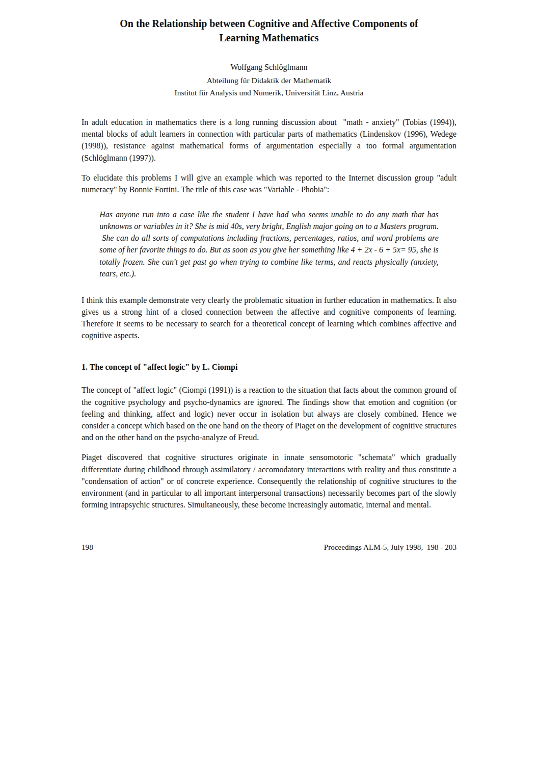On the Relationship between Cognitive and Affective Components of
Learning Mathematics
Wolfgang Schlöglmann
Abteilung für Didaktik der Mathematik
Institut für Analysis und Numerik, Universität Linz, Austria
In adult education in mathematics there is a long running discussion about "math - anxiety" (Tobias (1994)), mental blocks of adult learners in connection with particular parts of mathematics (Lindenskov (1996), Wedege (1998)), resistance against mathematical forms of argumentation especially a too formal argumentation (Schlöglmann (1997)).
To elucidate this problems I will give an example which was reported to the Internet discussion group "adult numeracy" by Bonnie Fortini. The title of this case was "Variable - Phobia":
Has anyone run into a case like the student I have had who seems unable to do any math that has unknowns or variables in it? She is mid 40s, very bright, English major going on to a Masters program. She can do all sorts of computations including fractions, percentages, ratios, and word problems are some of her favorite things to do. But as soon as you give her something like 4 + 2x - 6 + 5x= 95, she is totally frozen. She can't get past go when trying to combine like terms, and reacts physically (anxiety, tears, etc.).
I think this example demonstrate very clearly the problematic situation in further education in mathematics. It also gives us a strong hint of a closed connection between the affective and cognitive components of learning. Therefore it seems to be necessary to search for a theoretical concept of learning which combines affective and cognitive aspects.
1. The concept of "affect logic" by L. Ciompi
The concept of "affect logic" (Ciompi (1991)) is a reaction to the situation that facts about the common ground of the cognitive psychology and psycho-dynamics are ignored. The findings show that emotion and cognition (or feeling and thinking, affect and logic) never occur in isolation but always are closely combined. Hence we consider a concept which based on the one hand on the theory of Piaget on the development of cognitive structures and on the other hand on the psycho-analyze of Freud.
Piaget discovered that cognitive structures originate in innate sensomotoric "schemata" which gradually differentiate during childhood through assimilatory / accomodatory interactions with reality and thus constitute a "condensation of action" or of concrete experience. Consequently the relationship of cognitive structures to the environment (and in particular to all important interpersonal transactions) necessarily becomes part of the slowly forming intrapsychic structures. Simultaneously, these become increasingly automatic, internal and mental.
198 Proceedings ALM-5, July 1998, 198 - 203